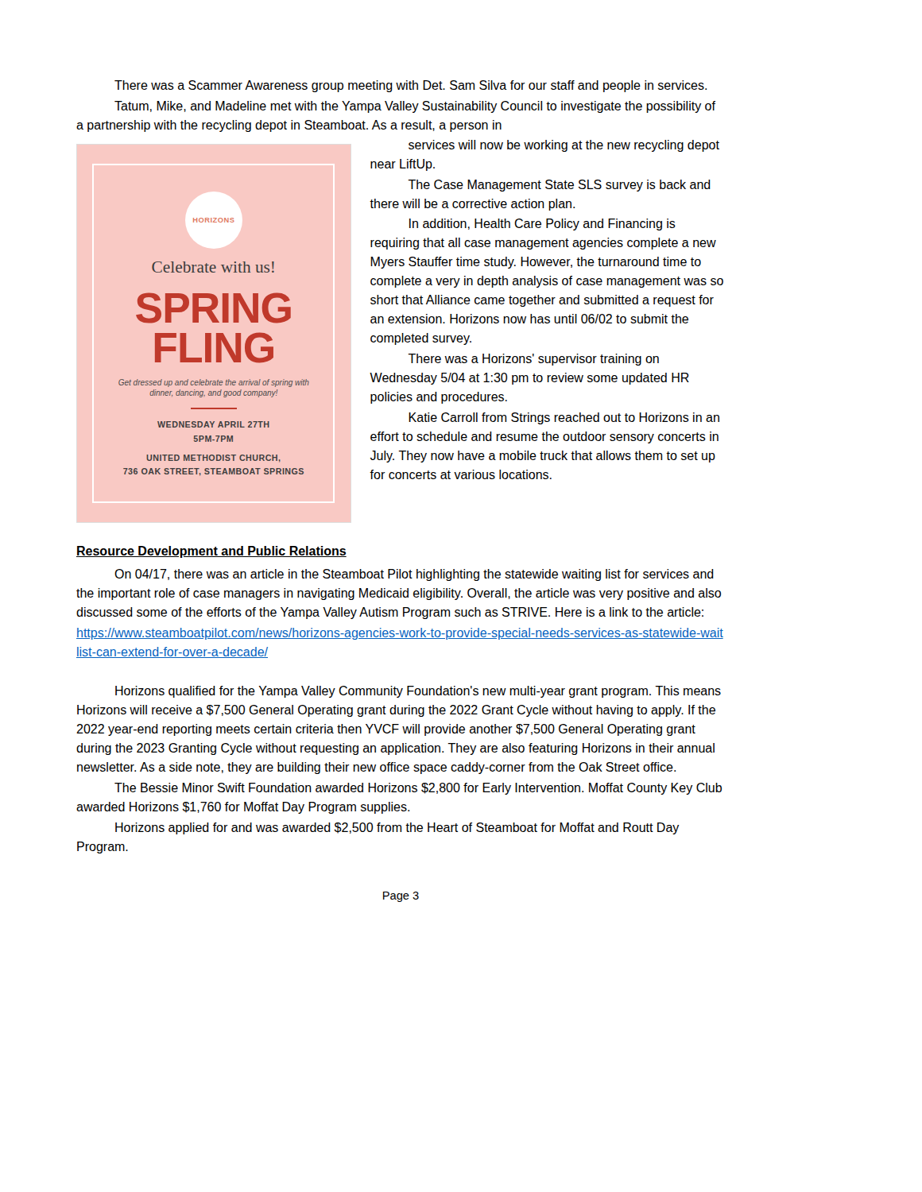There was a Scammer Awareness group meeting with Det. Sam Silva for our staff and people in services.
Tatum, Mike, and Madeline met with the Yampa Valley Sustainability Council to investigate the possibility of a partnership with the recycling depot in Steamboat. As a result, a person in
HORIZONS
Celebrate with us!
SPRING
FLING
Get dressed up and celebrate the arrival of spring with dinner, dancing, and good company!
WEDNESDAY APRIL 27TH
5PM-7PM
UNITED METHODIST CHURCH,
736 OAK STREET, STEAMBOAT SPRINGS
services will now be working at the new recycling depot near LiftUp.
The Case Management State SLS survey is back and there will be a corrective action plan.
In addition, Health Care Policy and Financing is requiring that all case management agencies complete a new Myers Stauffer time study. However, the turnaround time to complete a very in depth analysis of case management was so short that Alliance came together and submitted a request for an extension. Horizons now has until 06/02 to submit the completed survey.
There was a Horizons' supervisor training on Wednesday 5/04 at 1:30 pm to review some updated HR policies and procedures.
Katie Carroll from Strings reached out to Horizons in an effort to schedule and resume the outdoor sensory concerts in July. They now have a mobile truck that allows them to set up for concerts at various locations.
Resource Development and Public Relations
On 04/17, there was an article in the Steamboat Pilot highlighting the statewide waiting list for services and the important role of case managers in navigating Medicaid eligibility. Overall, the article was very positive and also discussed some of the efforts of the Yampa Valley Autism Program such as STRIVE. Here is a link to the article:
https://www.steamboatpilot.com/news/horizons-agencies-work-to-provide-special-needs-services-as-statewide-waitlist-can-extend-for-over-a-decade/
Horizons qualified for the Yampa Valley Community Foundation's new multi-year grant program. This means Horizons will receive a $7,500 General Operating grant during the 2022 Grant Cycle without having to apply. If the 2022 year-end reporting meets certain criteria then YVCF will provide another $7,500 General Operating grant during the 2023 Granting Cycle without requesting an application. They are also featuring Horizons in their annual newsletter. As a side note, they are building their new office space caddy-corner from the Oak Street office.
The Bessie Minor Swift Foundation awarded Horizons $2,800 for Early Intervention. Moffat County Key Club awarded Horizons $1,760 for Moffat Day Program supplies.
Horizons applied for and was awarded $2,500 from the Heart of Steamboat for Moffat and Routt Day Program.
Page 3